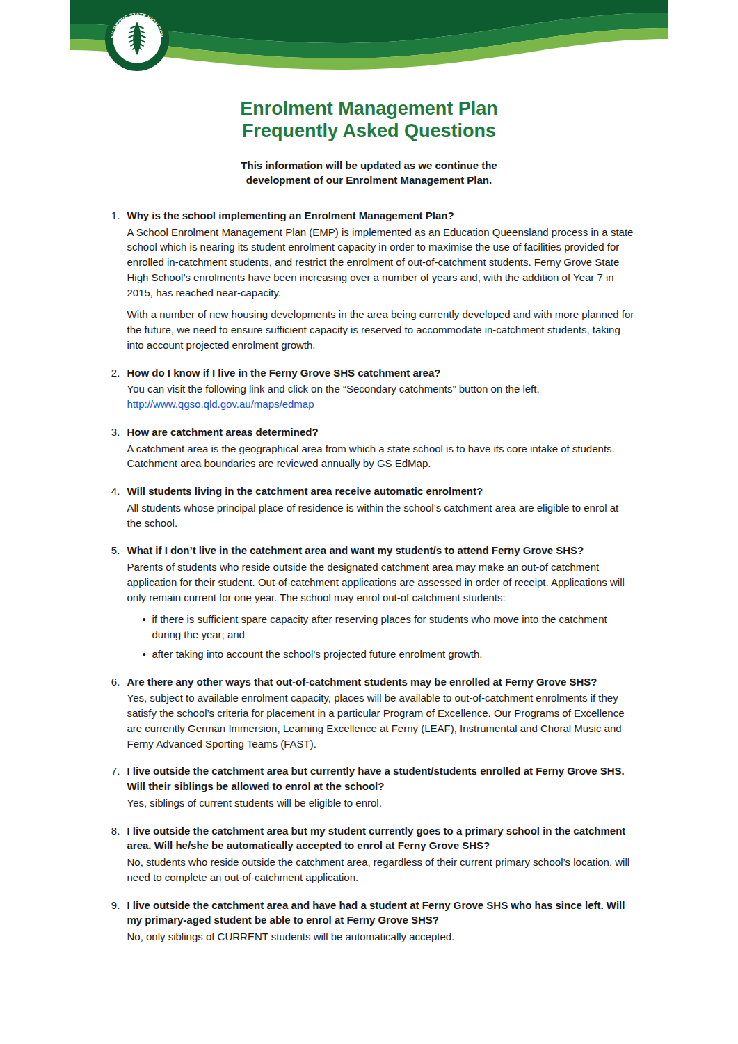FERNY GROVE STATE HIGH SCHOOL ALWAYS AIM HIGH
Enrolment Management Plan Frequently Asked Questions
This information will be updated as we continue the
development of our Enrolment Management Plan.
Why is the school implementing an Enrolment Management Plan?
A School Enrolment Management Plan (EMP) is implemented as an Education Queensland process in a state school which is nearing its student enrolment capacity in order to maximise the use of facilities provided for enrolled in-catchment students, and restrict the enrolment of out-of-catchment students. Ferny Grove State High School’s enrolments have been increasing over a number of years and, with the addition of Year 7 in 2015, has reached near-capacity.
With a number of new housing developments in the area being currently developed and with more planned for the future, we need to ensure sufficient capacity is reserved to accommodate in-catchment students, taking into account projected enrolment growth.
How do I know if I live in the Ferny Grove SHS catchment area?
You can visit the following link and click on the “Secondary catchments” button on the left.
http://www.qgso.qld.gov.au/maps/edmap
How are catchment areas determined?
A catchment area is the geographical area from which a state school is to have its core intake of students. Catchment area boundaries are reviewed annually by GS EdMap.
Will students living in the catchment area receive automatic enrolment?
All students whose principal place of residence is within the school’s catchment area are eligible to enrol at the school.
What if I don’t live in the catchment area and want my student/s to attend Ferny Grove SHS?
Parents of students who reside outside the designated catchment area may make an out-of catchment application for their student. Out-of-catchment applications are assessed in order of receipt. Applications will only remain current for one year. The school may enrol out-of catchment students:
if there is sufficient spare capacity after reserving places for students who move into the catchment during the year; and
after taking into account the school’s projected future enrolment growth.
Are there any other ways that out-of-catchment students may be enrolled at Ferny Grove SHS?
Yes, subject to available enrolment capacity, places will be available to out-of-catchment enrolments if they satisfy the school’s criteria for placement in a particular Program of Excellence. Our Programs of Excellence are currently German Immersion, Learning Excellence at Ferny (LEAF), Instrumental and Choral Music and Ferny Advanced Sporting Teams (FAST).
I live outside the catchment area but currently have a student/students enrolled at Ferny Grove SHS. Will their siblings be allowed to enrol at the school?
Yes, siblings of current students will be eligible to enrol.
I live outside the catchment area but my student currently goes to a primary school in the catchment area. Will he/she be automatically accepted to enrol at Ferny Grove SHS?
No, students who reside outside the catchment area, regardless of their current primary school’s location, will need to complete an out-of-catchment application.
I live outside the catchment area and have had a student at Ferny Grove SHS who has since left. Will my primary-aged student be able to enrol at Ferny Grove SHS?
No, only siblings of CURRENT students will be automatically accepted.